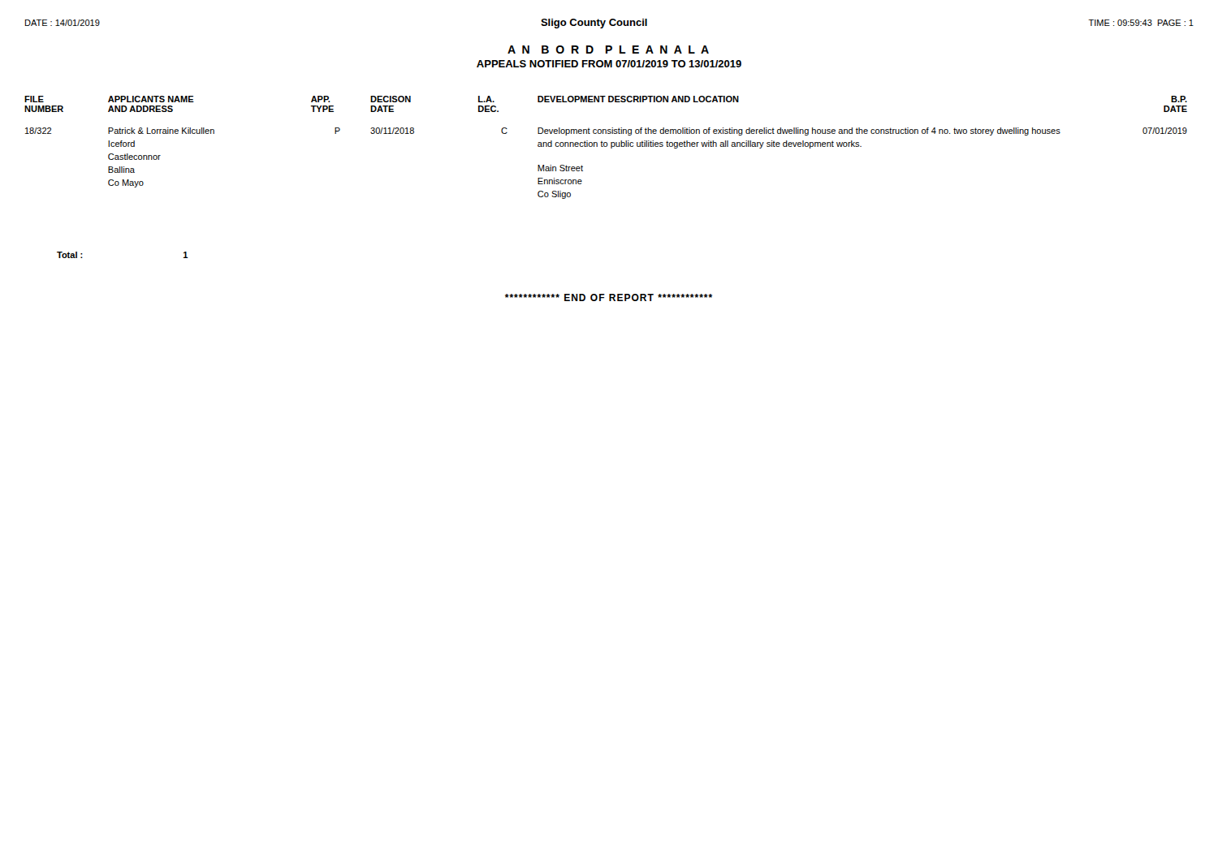DATE : 14/01/2019
Sligo County Council
TIME : 09:59:43 PAGE : 1
A N B O R D P L E A N A L A
APPEALS NOTIFIED FROM 07/01/2019 TO 13/01/2019
| FILE NUMBER | APPLICANTS NAME AND ADDRESS | APP. TYPE | DECISON DATE | L.A. DEC. | DEVELOPMENT DESCRIPTION AND LOCATION | B.P. DATE |
| --- | --- | --- | --- | --- | --- | --- |
| 18/322 | Patrick & Lorraine Kilcullen Iceford Castleconnor Ballina Co Mayo | P | 30/11/2018 | C | Development consisting of the demolition of existing derelict dwelling house and the construction of 4 no. two storey dwelling houses and connection to public utilities together with all ancillary site development works. Main Street Enniscrone Co Sligo | 07/01/2019 |
Total : 1
************ END OF REPORT ************